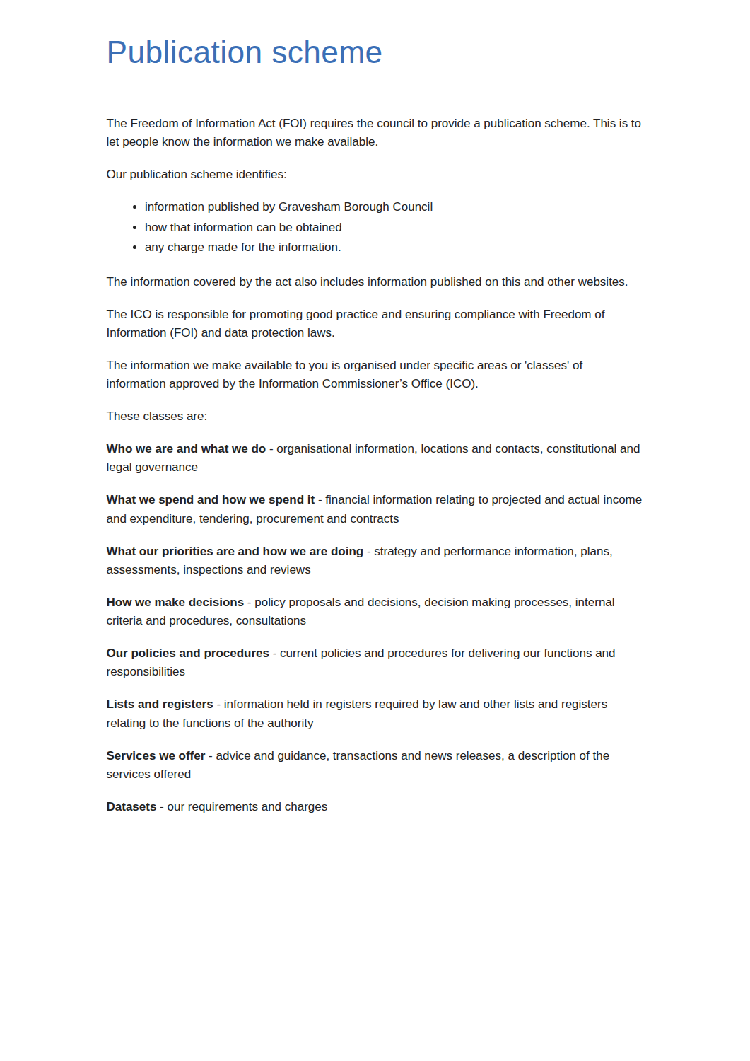Publication scheme
The Freedom of Information Act (FOI) requires the council to provide a publication scheme. This is to let people know the information we make available.
Our publication scheme identifies:
information published by Gravesham Borough Council
how that information can be obtained
any charge made for the information.
The information covered by the act also includes information published on this and other websites.
The ICO is responsible for promoting good practice and ensuring compliance with Freedom of Information (FOI) and data protection laws.
The information we make available to you is organised under specific areas or 'classes' of information approved by the Information Commissioner’s Office (ICO).
These classes are:
Who we are and what we do - organisational information, locations and contacts, constitutional and legal governance
What we spend and how we spend it - financial information relating to projected and actual income and expenditure, tendering, procurement and contracts
What our priorities are and how we are doing - strategy and performance information, plans, assessments, inspections and reviews
How we make decisions - policy proposals and decisions, decision making processes, internal criteria and procedures, consultations
Our policies and procedures - current policies and procedures for delivering our functions and responsibilities
Lists and registers - information held in registers required by law and other lists and registers relating to the functions of the authority
Services we offer - advice and guidance, transactions and news releases, a description of the services offered
Datasets - our requirements and charges